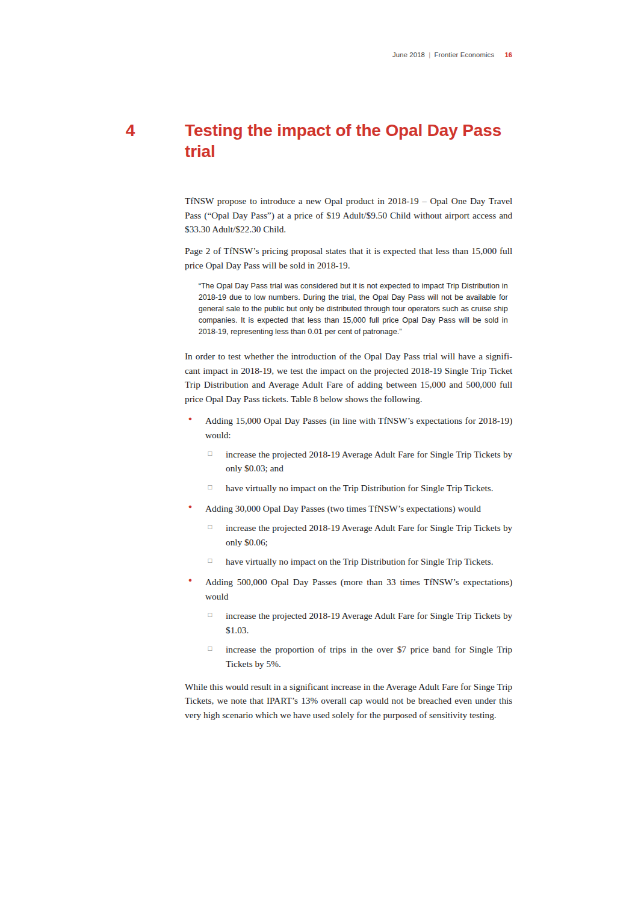June 2018 | Frontier Economics 16
4 Testing the impact of the Opal Day Pass trial
TfNSW propose to introduce a new Opal product in 2018-19 – Opal One Day Travel Pass (“Opal Day Pass”) at a price of $19 Adult/$9.50 Child without airport access and $33.30 Adult/$22.30 Child.
Page 2 of TfNSW’s pricing proposal states that it is expected that less than 15,000 full price Opal Day Pass will be sold in 2018-19.
“The Opal Day Pass trial was considered but it is not expected to impact Trip Distribution in 2018-19 due to low numbers. During the trial, the Opal Day Pass will not be available for general sale to the public but only be distributed through tour operators such as cruise ship companies. It is expected that less than 15,000 full price Opal Day Pass will be sold in 2018-19, representing less than 0.01 per cent of patronage.”
In order to test whether the introduction of the Opal Day Pass trial will have a significant impact in 2018-19, we test the impact on the projected 2018-19 Single Trip Ticket Trip Distribution and Average Adult Fare of adding between 15,000 and 500,000 full price Opal Day Pass tickets. Table 8 below shows the following.
Adding 15,000 Opal Day Passes (in line with TfNSW’s expectations for 2018-19) would:
increase the projected 2018-19 Average Adult Fare for Single Trip Tickets by only $0.03; and
have virtually no impact on the Trip Distribution for Single Trip Tickets.
Adding 30,000 Opal Day Passes (two times TfNSW’s expectations) would
increase the projected 2018-19 Average Adult Fare for Single Trip Tickets by only $0.06;
have virtually no impact on the Trip Distribution for Single Trip Tickets.
Adding 500,000 Opal Day Passes (more than 33 times TfNSW’s expectations) would
increase the projected 2018-19 Average Adult Fare for Single Trip Tickets by $1.03.
increase the proportion of trips in the over $7 price band for Single Trip Tickets by 5%.
While this would result in a significant increase in the Average Adult Fare for Singe Trip Tickets, we note that IPART’s 13% overall cap would not be breached even under this very high scenario which we have used solely for the purposed of sensitivity testing.